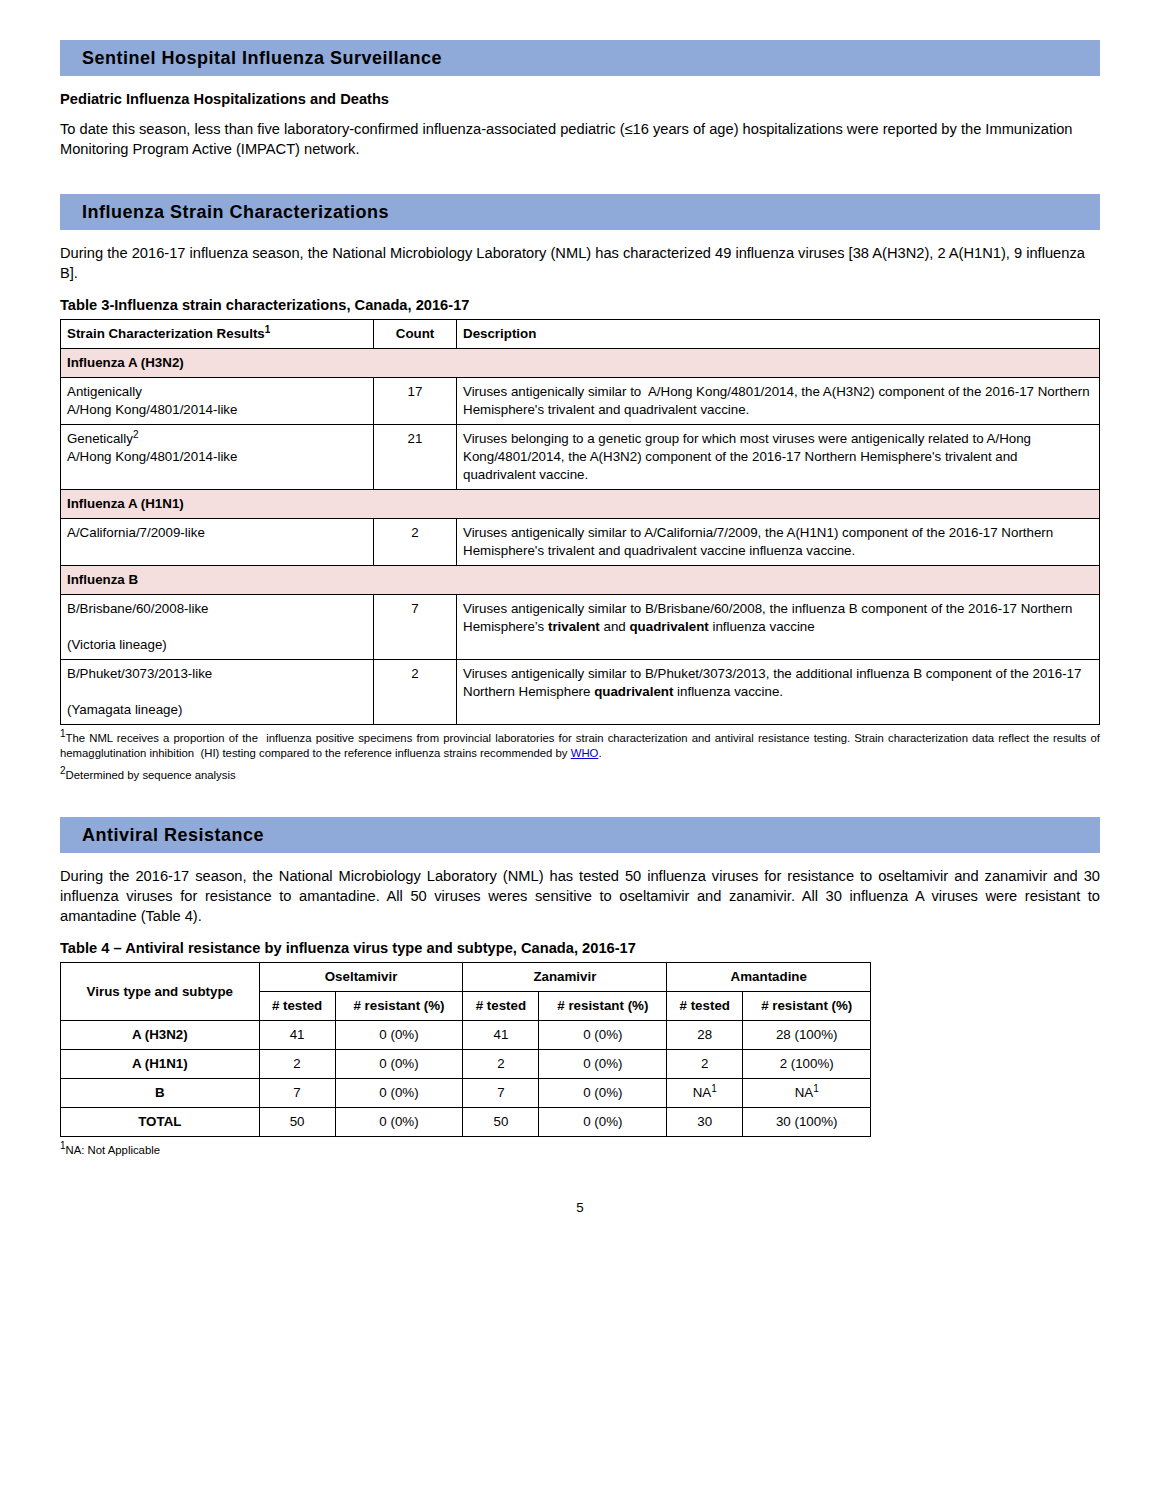Sentinel Hospital Influenza Surveillance
Pediatric Influenza Hospitalizations and Deaths
To date this season, less than five laboratory-confirmed influenza-associated pediatric (≤16 years of age) hospitalizations were reported by the Immunization Monitoring Program Active (IMPACT) network.
Influenza Strain Characterizations
During the 2016-17 influenza season, the National Microbiology Laboratory (NML) has characterized 49 influenza viruses [38 A(H3N2), 2 A(H1N1), 9 influenza B].
Table 3-Influenza strain characterizations, Canada, 2016-17
| Strain Characterization Results 1 | Count | Description |
| --- | --- | --- |
| Influenza A (H3N2) |
| Antigenically A/Hong Kong/4801/2014-like | 17 | Viruses antigenically similar to A/Hong Kong/4801/2014, the A(H3N2) component of the 2016-17 Northern Hemisphere's trivalent and quadrivalent vaccine. |
| Genetically 2 A/Hong Kong/4801/2014-like | 21 | Viruses belonging to a genetic group for which most viruses were antigenically related to A/Hong Kong/4801/2014, the A(H3N2) component of the 2016-17 Northern Hemisphere's trivalent and quadrivalent vaccine. |
| Influenza A (H1N1) |
| A/California/7/2009-like | 2 | Viruses antigenically similar to A/California/7/2009, the A(H1N1) component of the 2016-17 Northern Hemisphere's trivalent and quadrivalent vaccine influenza vaccine. |
| Influenza B |
| B/Brisbane/60/2008-like (Victoria lineage) | 7 | Viruses antigenically similar to B/Brisbane/60/2008, the influenza B component of the 2016-17 Northern Hemisphere’s trivalent and quadrivalent influenza vaccine |
| B/Phuket/3073/2013-like (Yamagata lineage) | 2 | Viruses antigenically similar to B/Phuket/3073/2013, the additional influenza B component of the 2016-17 Northern Hemisphere quadrivalent influenza vaccine. |
1The NML receives a proportion of the influenza positive specimens from provincial laboratories for strain characterization and antiviral resistance testing. Strain characterization data reflect the results of hemagglutination inhibition (HI) testing compared to the reference influenza strains recommended by WHO.
2Determined by sequence analysis
Antiviral Resistance
During the 2016-17 season, the National Microbiology Laboratory (NML) has tested 50 influenza viruses for resistance to oseltamivir and zanamivir and 30 influenza viruses for resistance to amantadine. All 50 viruses weres sensitive to oseltamivir and zanamivir. All 30 influenza A viruses were resistant to amantadine (Table 4).
Table 4 – Antiviral resistance by influenza virus type and subtype, Canada, 2016-17
| Virus type and subtype | Oseltamivir | Zanamivir | Amantadine |
| --- | --- | --- | --- |
| # tested | # resistant (%) | # tested | # resistant (%) | # tested | # resistant (%) |
| A (H3N2) | 41 | 0 (0%) | 41 | 0 (0%) | 28 | 28 (100%) |
| A (H1N1) | 2 | 0 (0%) | 2 | 0 (0%) | 2 | 2 (100%) |
| B | 7 | 0 (0%) | 7 | 0 (0%) | NA 1 | NA 1 |
| TOTAL | 50 | 0 (0%) | 50 | 0 (0%) | 30 | 30 (100%) |
1NA: Not Applicable
5